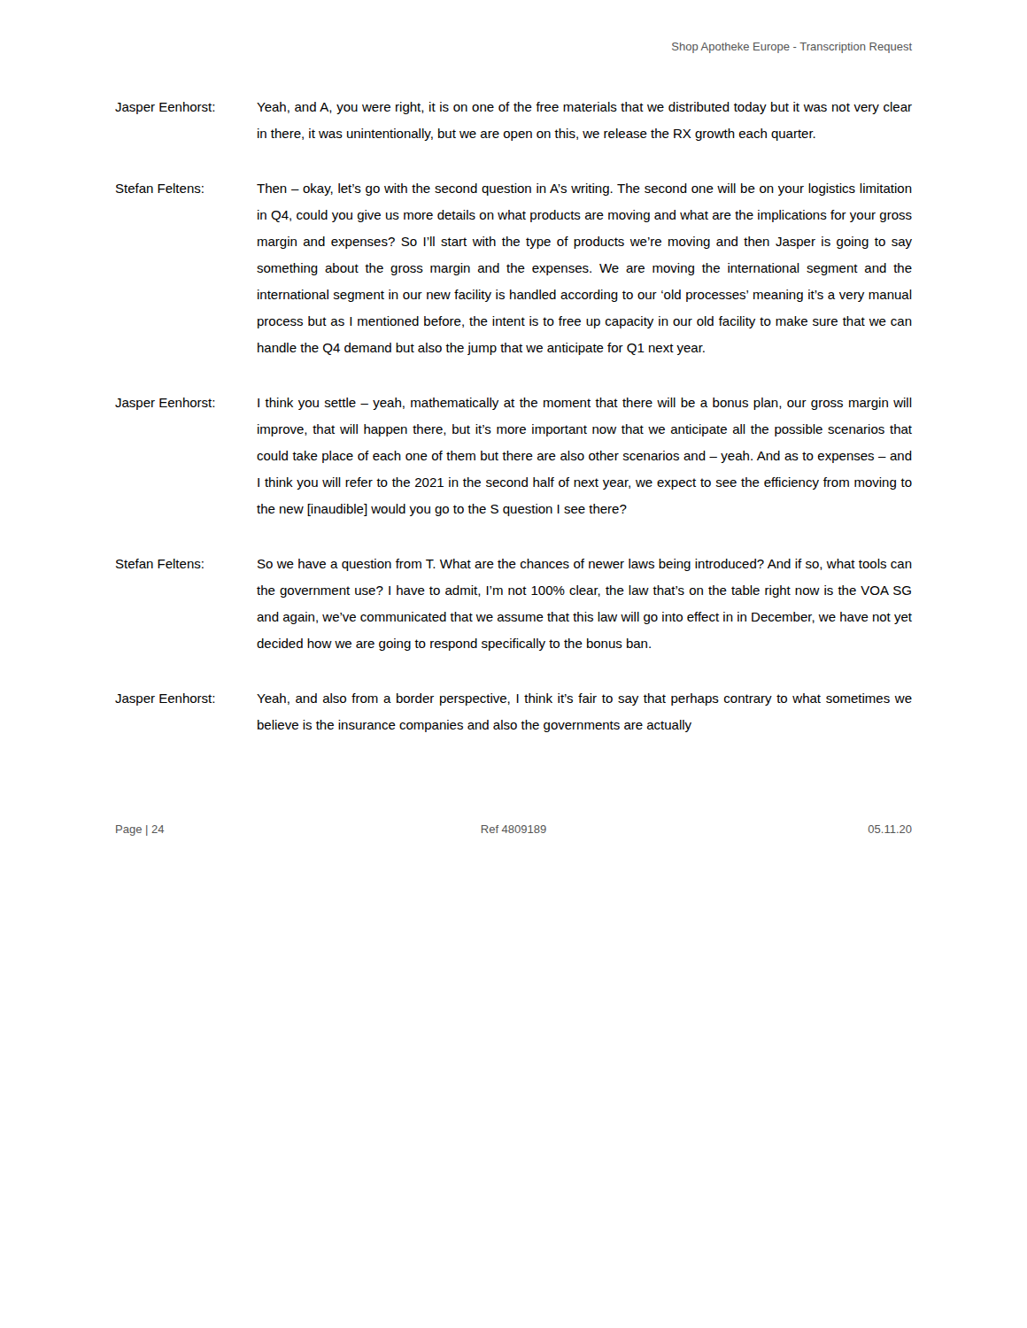Shop Apotheke Europe - Transcription Request
Jasper Eenhorst:
Yeah, and A, you were right, it is on one of the free materials that we distributed today but it was not very clear in there, it was unintentionally, but we are open on this, we release the RX growth each quarter.
Stefan Feltens:
Then – okay, let’s go with the second question in A’s writing. The second one will be on your logistics limitation in Q4, could you give us more details on what products are moving and what are the implications for your gross margin and expenses? So I’ll start with the type of products we’re moving and then Jasper is going to say something about the gross margin and the expenses. We are moving the international segment and the international segment in our new facility is handled according to our ‘old processes’ meaning it’s a very manual process but as I mentioned before, the intent is to free up capacity in our old facility to make sure that we can handle the Q4 demand but also the jump that we anticipate for Q1 next year.
Jasper Eenhorst:
I think you settle – yeah, mathematically at the moment that there will be a bonus plan, our gross margin will improve, that will happen there, but it’s more important now that we anticipate all the possible scenarios that could take place of each one of them but there are also other scenarios and – yeah. And as to expenses – and I think you will refer to the 2021 in the second half of next year, we expect to see the efficiency from moving to the new [inaudible] would you go to the S question I see there?
Stefan Feltens:
So we have a question from T. What are the chances of newer laws being introduced? And if so, what tools can the government use? I have to admit, I’m not 100% clear, the law that’s on the table right now is the VOA SG and again, we’ve communicated that we assume that this law will go into effect in in December, we have not yet decided how we are going to respond specifically to the bonus ban.
Jasper Eenhorst:
Yeah, and also from a border perspective, I think it’s fair to say that perhaps contrary to what sometimes we believe is the insurance companies and also the governments are actually
Page | 24 Ref 4809189 05.11.20